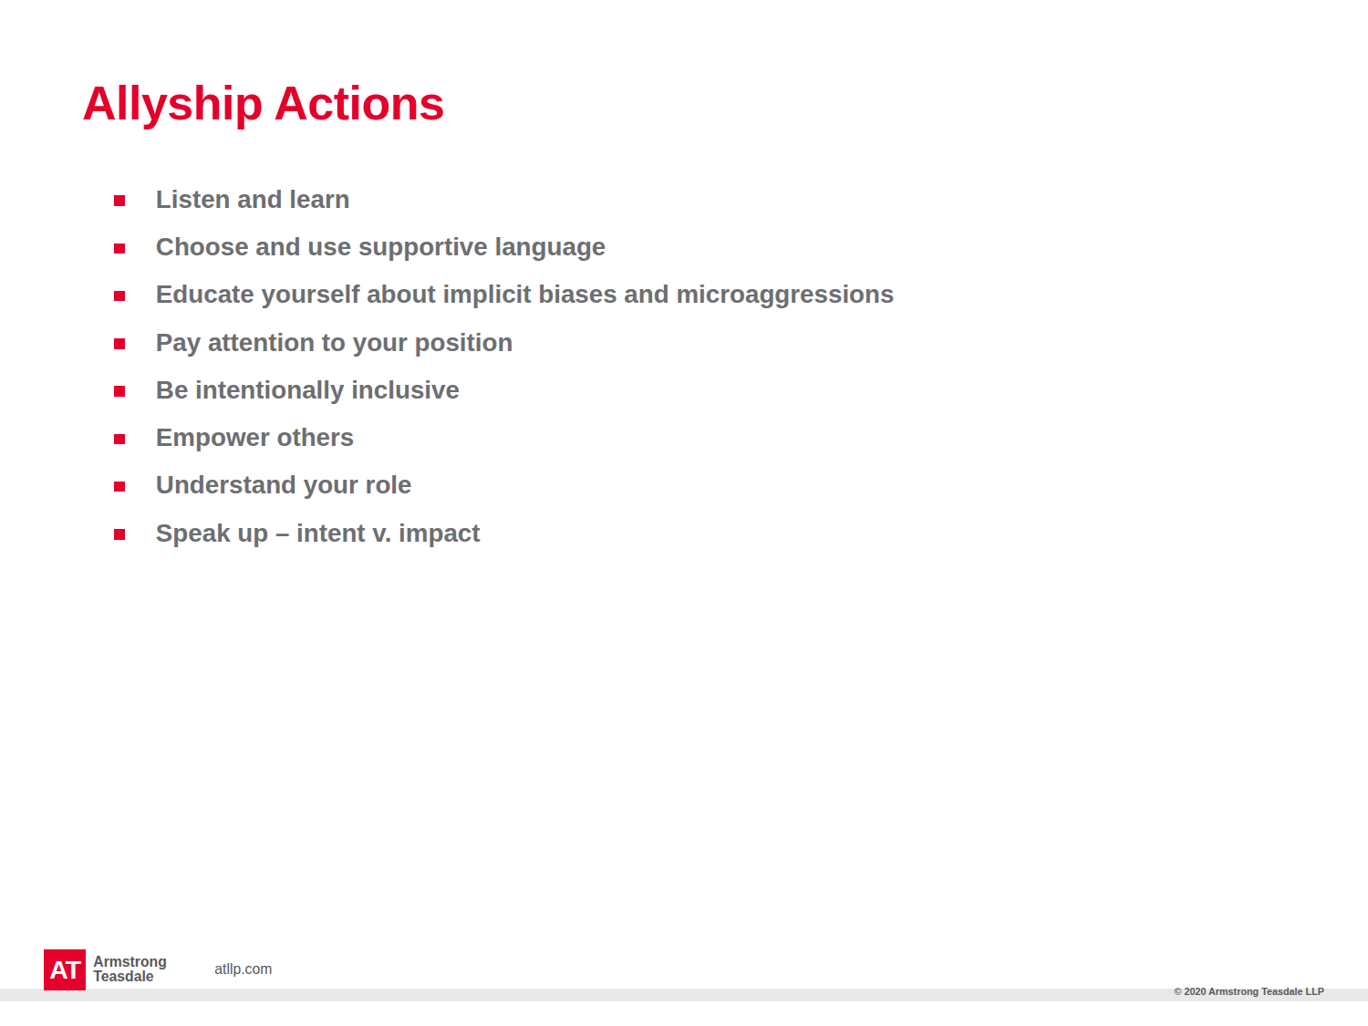Allyship Actions
Listen and learn
Choose and use supportive language
Educate yourself about implicit biases and microaggressions
Pay attention to your position
Be intentionally inclusive
Empower others
Understand your role
Speak up – intent v. impact
AT
Armstrong Teasdale
atllp.com
© 2020 Armstrong Teasdale LLP